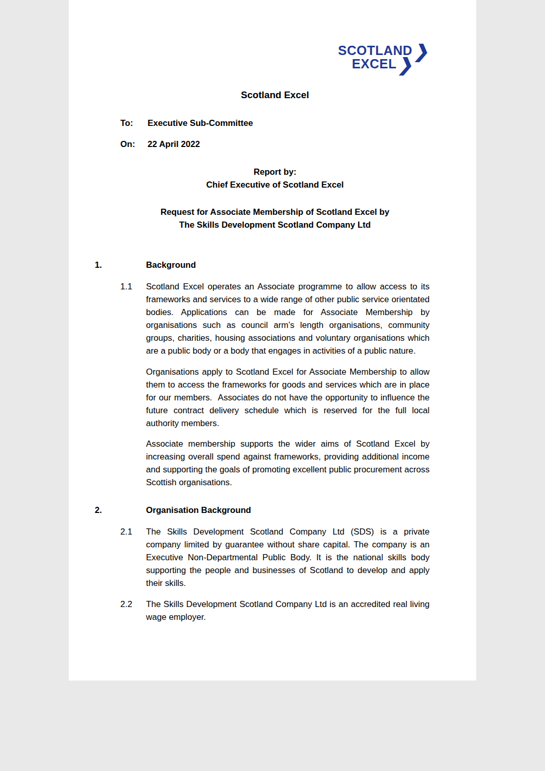SCOTLAND❯ EXCEL❯
Scotland Excel
To: Executive Sub-Committee
On: 22 April 2022
Report by: Chief Executive of Scotland Excel
Request for Associate Membership of Scotland Excel by The Skills Development Scotland Company Ltd
1. Background
1.1
Scotland Excel operates an Associate programme to allow access to its frameworks and services to a wide range of other public service orientated bodies. Applications can be made for Associate Membership by organisations such as council arm’s length organisations, community groups, charities, housing associations and voluntary organisations which are a public body or a body that engages in activities of a public nature.
Organisations apply to Scotland Excel for Associate Membership to allow them to access the frameworks for goods and services which are in place for our members. Associates do not have the opportunity to influence the future contract delivery schedule which is reserved for the full local authority members.
Associate membership supports the wider aims of Scotland Excel by increasing overall spend against frameworks, providing additional income and supporting the goals of promoting excellent public procurement across Scottish organisations.
2. Organisation Background
2.1
The Skills Development Scotland Company Ltd (SDS) is a private company limited by guarantee without share capital. The company is an Executive Non-Departmental Public Body. It is the national skills body supporting the people and businesses of Scotland to develop and apply their skills.
2.2
The Skills Development Scotland Company Ltd is an accredited real living wage employer.